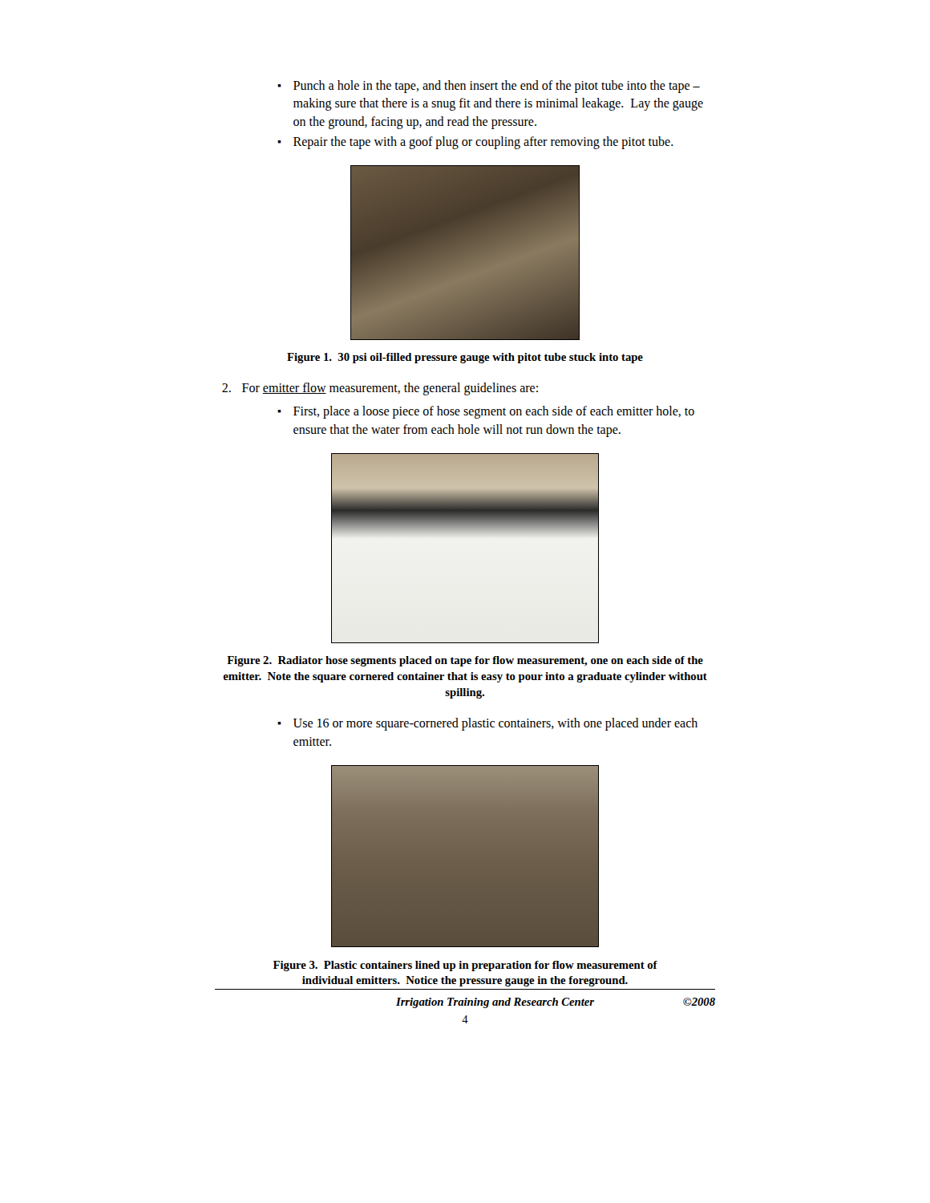Punch a hole in the tape, and then insert the end of the pitot tube into the tape – making sure that there is a snug fit and there is minimal leakage. Lay the gauge on the ground, facing up, and read the pressure.
Repair the tape with a goof plug or coupling after removing the pitot tube.
Figure 1. 30 psi oil-filled pressure gauge with pitot tube stuck into tape
For emitter flow measurement, the general guidelines are:
First, place a loose piece of hose segment on each side of each emitter hole, to ensure that the water from each hole will not run down the tape.
Figure 2. Radiator hose segments placed on tape for flow measurement, one on each side of the emitter. Note the square cornered container that is easy to pour into a graduate cylinder without spilling.
Use 16 or more square-cornered plastic containers, with one placed under each emitter.
Figure 3. Plastic containers lined up in preparation for flow measurement of individual emitters. Notice the pressure gauge in the foreground.
Irrigation Training and Research Center ©2008
4